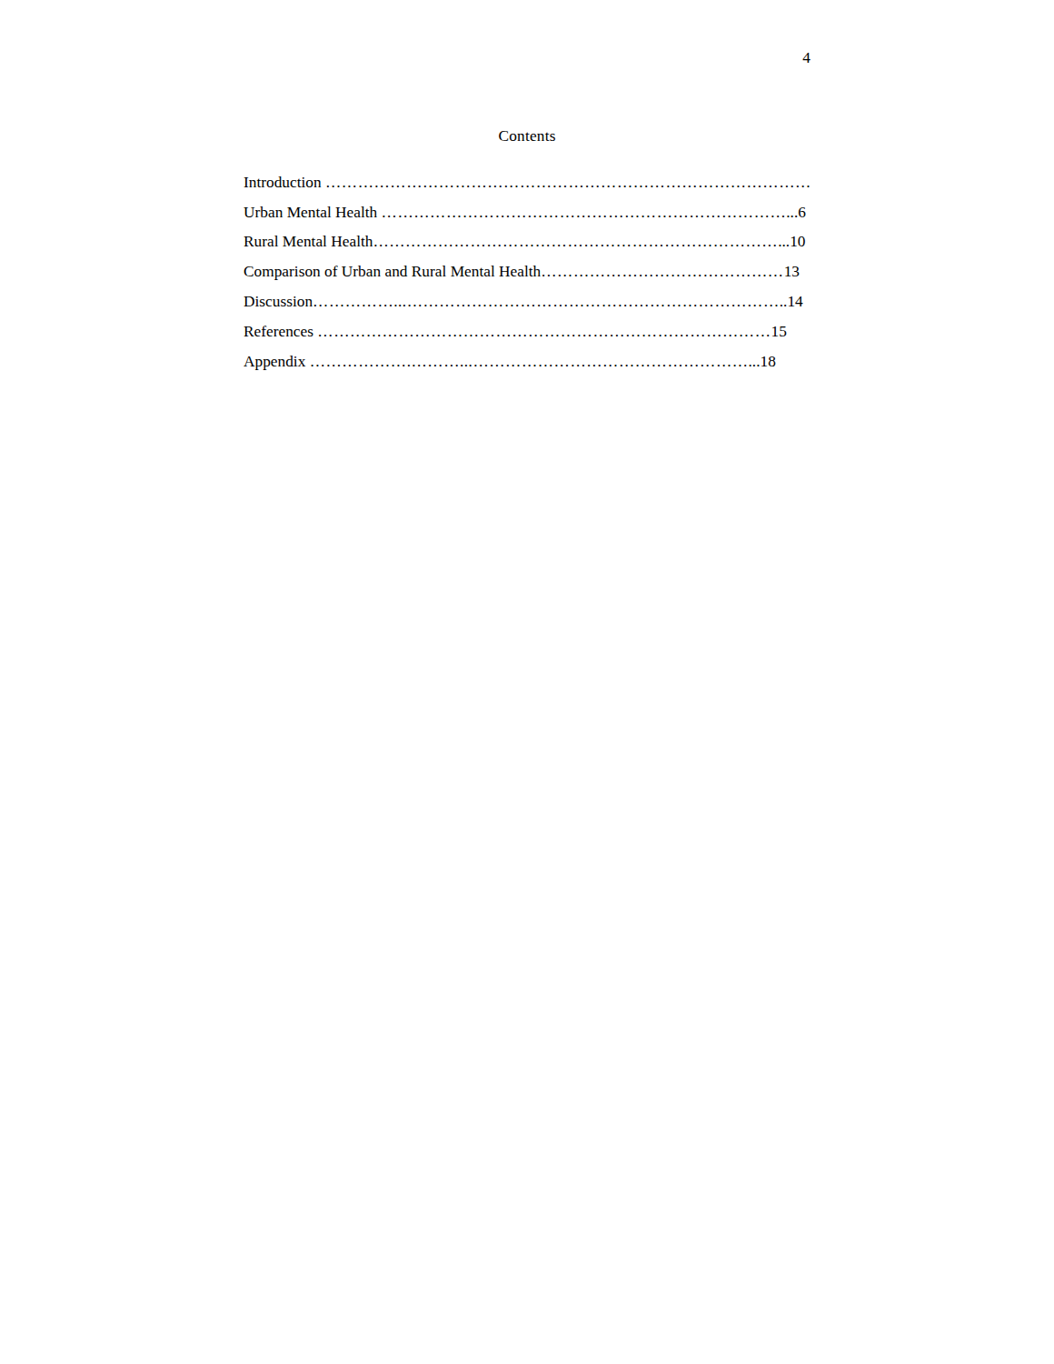4
Contents
Introduction …………………………………………………………………………………..5
Urban Mental Health …………………………………………………………………...6
Rural Mental Health…………………………………………………………………...10
Comparison of Urban and Rural Mental Health………………………………………13
Discussion……………...……………………………………………………………..14
References …………………………………………………………………………15
Appendix ……………….………...……………………………………………...18